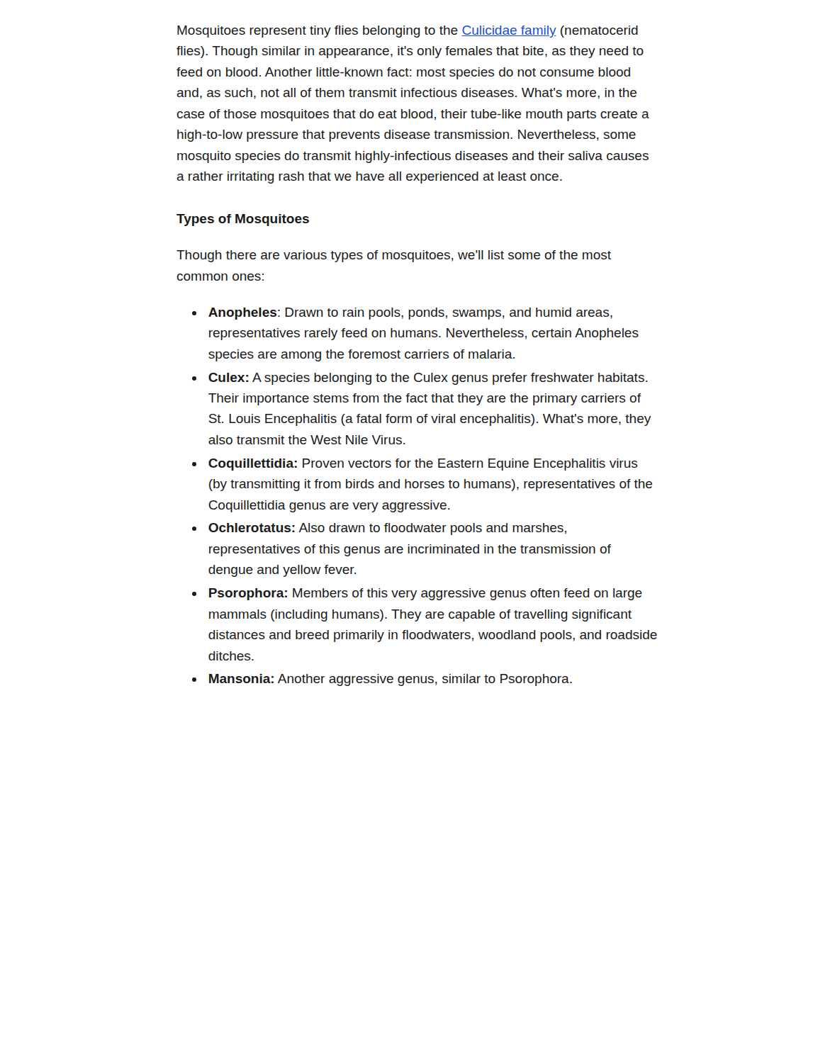Mosquitoes represent tiny flies belonging to the Culicidae family (nematocerid flies). Though similar in appearance, it's only females that bite, as they need to feed on blood. Another little-known fact: most species do not consume blood and, as such, not all of them transmit infectious diseases. What's more, in the case of those mosquitoes that do eat blood, their tube-like mouth parts create a high-to-low pressure that prevents disease transmission. Nevertheless, some mosquito species do transmit highly-infectious diseases and their saliva causes a rather irritating rash that we have all experienced at least once.
Types of Mosquitoes
Though there are various types of mosquitoes, we'll list some of the most common ones:
Anopheles: Drawn to rain pools, ponds, swamps, and humid areas, representatives rarely feed on humans. Nevertheless, certain Anopheles species are among the foremost carriers of malaria.
Culex: A species belonging to the Culex genus prefer freshwater habitats. Their importance stems from the fact that they are the primary carriers of St. Louis Encephalitis (a fatal form of viral encephalitis). What's more, they also transmit the West Nile Virus.
Coquillettidia: Proven vectors for the Eastern Equine Encephalitis virus (by transmitting it from birds and horses to humans), representatives of the Coquillettidia genus are very aggressive.
Ochlerotatus: Also drawn to floodwater pools and marshes, representatives of this genus are incriminated in the transmission of dengue and yellow fever.
Psorophora: Members of this very aggressive genus often feed on large mammals (including humans). They are capable of travelling significant distances and breed primarily in floodwaters, woodland pools, and roadside ditches.
Mansonia: Another aggressive genus, similar to Psorophora.